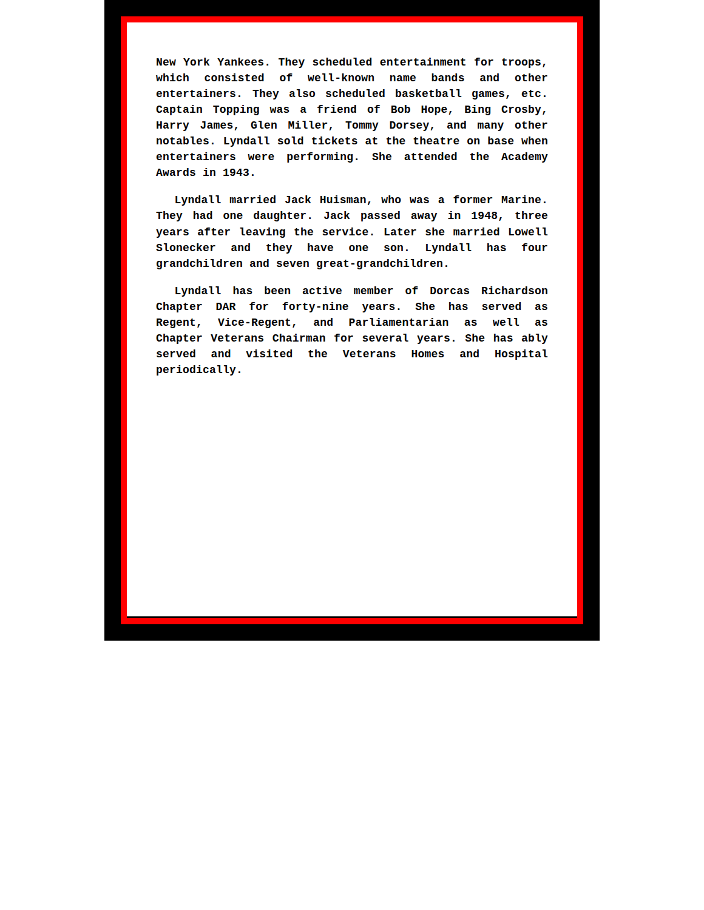New York Yankees. They scheduled entertainment for troops, which consisted of well-known name bands and other entertainers. They also scheduled basketball games, etc. Captain Topping was a friend of Bob Hope, Bing Crosby, Harry James, Glen Miller, Tommy Dorsey, and many other notables. Lyndall sold tickets at the theatre on base when entertainers were performing. She attended the Academy Awards in 1943.
Lyndall married Jack Huisman, who was a former Marine. They had one daughter. Jack passed away in 1948, three years after leaving the service. Later she married Lowell Slonecker and they have one son. Lyndall has four grandchildren and seven great-grandchildren.
Lyndall has been active member of Dorcas Richardson Chapter DAR for forty-nine years. She has served as Regent, Vice-Regent, and Parliamentarian as well as Chapter Veterans Chairman for several years. She has ably served and visited the Veterans Homes and Hospital periodically.